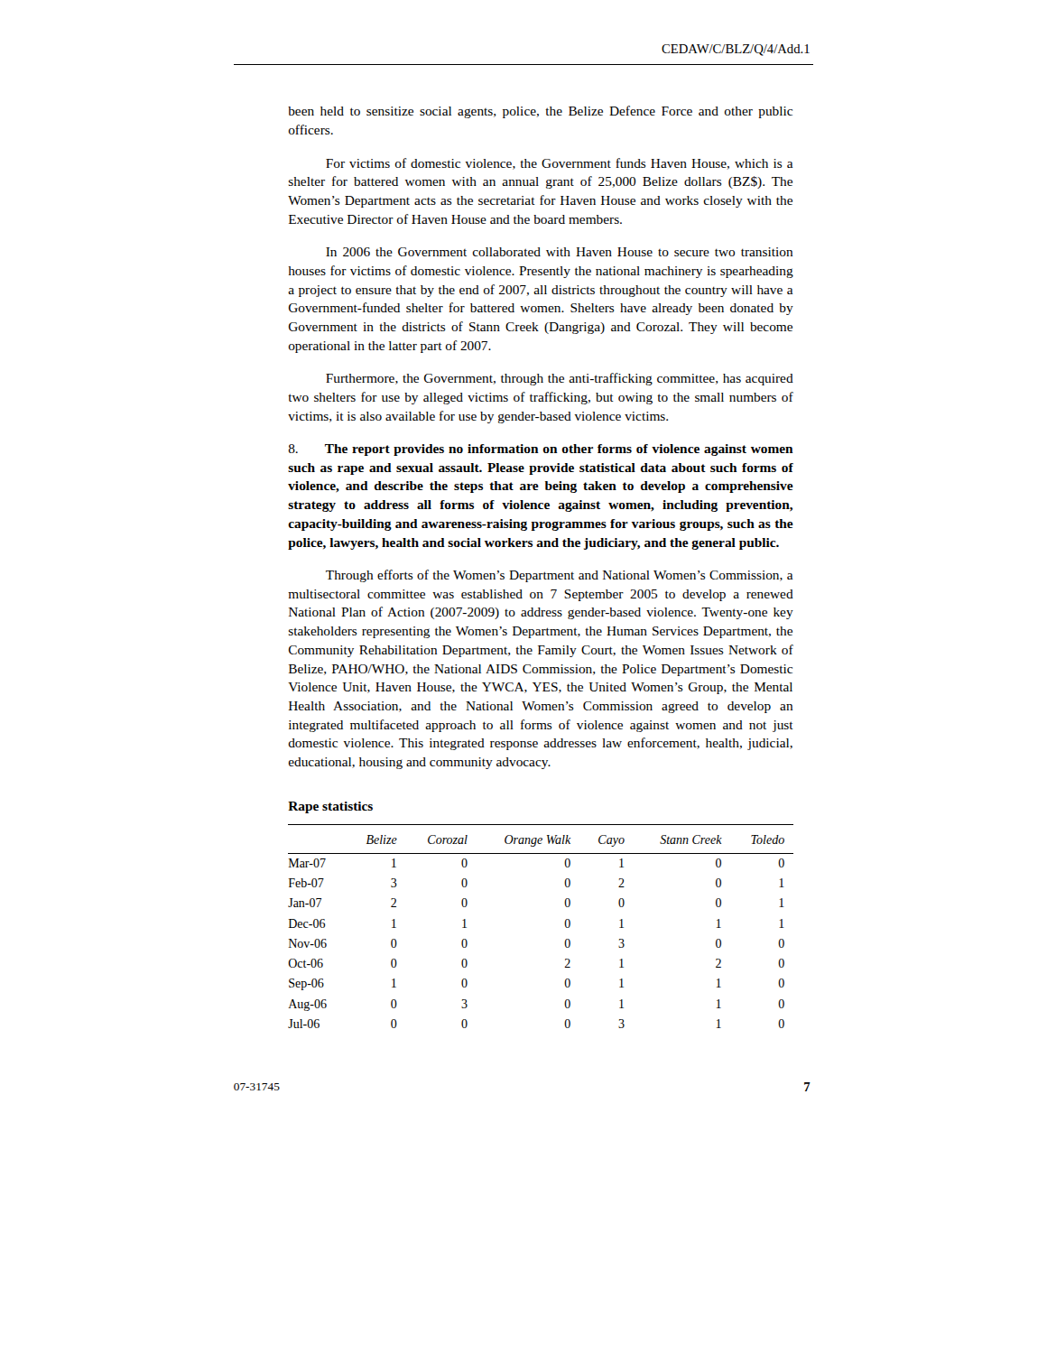CEDAW/C/BLZ/Q/4/Add.1
been held to sensitize social agents, police, the Belize Defence Force and other public officers.
For victims of domestic violence, the Government funds Haven House, which is a shelter for battered women with an annual grant of 25,000 Belize dollars (BZ$). The Women’s Department acts as the secretariat for Haven House and works closely with the Executive Director of Haven House and the board members.
In 2006 the Government collaborated with Haven House to secure two transition houses for victims of domestic violence. Presently the national machinery is spearheading a project to ensure that by the end of 2007, all districts throughout the country will have a Government-funded shelter for battered women. Shelters have already been donated by Government in the districts of Stann Creek (Dangriga) and Corozal. They will become operational in the latter part of 2007.
Furthermore, the Government, through the anti-trafficking committee, has acquired two shelters for use by alleged victims of trafficking, but owing to the small numbers of victims, it is also available for use by gender-based violence victims.
8. The report provides no information on other forms of violence against women such as rape and sexual assault. Please provide statistical data about such forms of violence, and describe the steps that are being taken to develop a comprehensive strategy to address all forms of violence against women, including prevention, capacity-building and awareness-raising programmes for various groups, such as the police, lawyers, health and social workers and the judiciary, and the general public.
Through efforts of the Women’s Department and National Women’s Commission, a multisectoral committee was established on 7 September 2005 to develop a renewed National Plan of Action (2007-2009) to address gender-based violence. Twenty-one key stakeholders representing the Women’s Department, the Human Services Department, the Community Rehabilitation Department, the Family Court, the Women Issues Network of Belize, PAHO/WHO, the National AIDS Commission, the Police Department’s Domestic Violence Unit, Haven House, the YWCA, YES, the United Women’s Group, the Mental Health Association, and the National Women’s Commission agreed to develop an integrated multifaceted approach to all forms of violence against women and not just domestic violence. This integrated response addresses law enforcement, health, judicial, educational, housing and community advocacy.
Rape statistics
| | Belize | Corozal | Orange Walk | Cayo | Stann Creek | Toledo |
| --- | --- | --- | --- | --- | --- | --- |
| Mar-07 | 1 | 0 | 0 | 1 | 0 | 0 |
| Feb-07 | 3 | 0 | 0 | 2 | 0 | 1 |
| Jan-07 | 2 | 0 | 0 | 0 | 0 | 1 |
| Dec-06 | 1 | 1 | 0 | 1 | 1 | 1 |
| Nov-06 | 0 | 0 | 0 | 3 | 0 | 0 |
| Oct-06 | 0 | 0 | 2 | 1 | 2 | 0 |
| Sep-06 | 1 | 0 | 0 | 1 | 1 | 0 |
| Aug-06 | 0 | 3 | 0 | 1 | 1 | 0 |
| Jul-06 | 0 | 0 | 0 | 3 | 1 | 0 |
07-31745
7